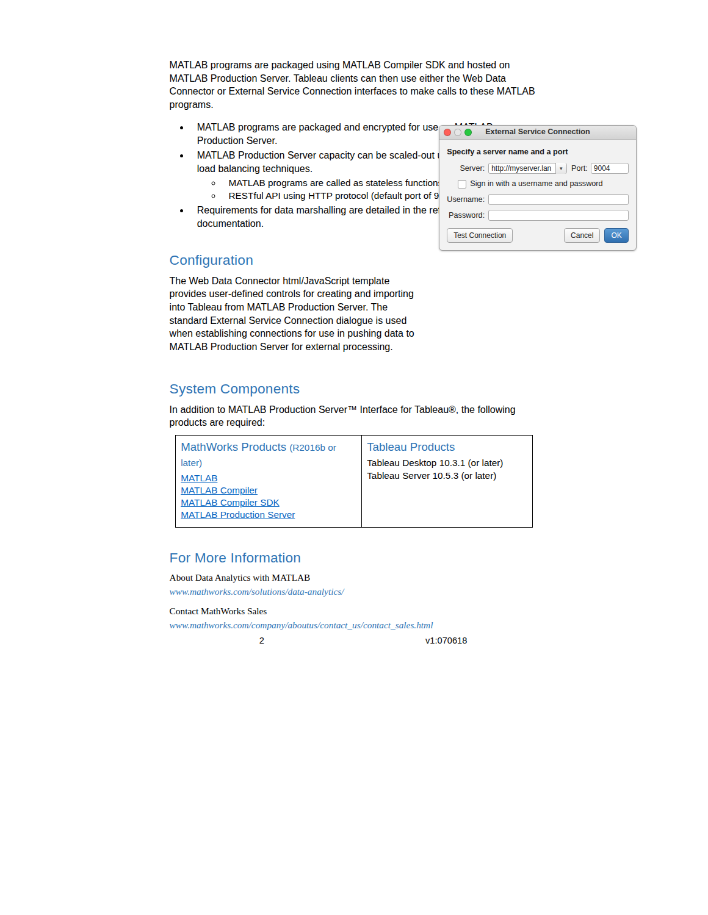MATLAB programs are packaged using MATLAB Compiler SDK and hosted on MATLAB Production Server. Tableau clients can then use either the Web Data Connector or External Service Connection interfaces to make calls to these MATLAB programs.
MATLAB programs are packaged and encrypted for use on MATLAB Production Server.
MATLAB Production Server capacity can be scaled-out using basic round robin load balancing techniques.
MATLAB programs are called as stateless functions
RESTful API using HTTP protocol (default port of 9910)
Requirements for data marshalling are detailed in the reference architecture documentation.
Configuration
The Web Data Connector html/JavaScript template provides user-defined controls for creating and importing into Tableau from MATLAB Production Server. The standard External Service Connection dialogue is used when establishing connections for use in pushing data to MATLAB Production Server for external processing.
External Service Connection
Specify a server name and a port
Server:
http://myserver.lan ▾
Port:
9004
Sign in with a username and password
Username:
Password:
Test Connection Cancel OK
System Components
In addition to MATLAB Production Server™ Interface for Tableau®, the following products are required:
| MathWorks Products (R2016b or later) MATLAB MATLAB Compiler MATLAB Compiler SDK MATLAB Production Server | Tableau Products Tableau Desktop 10.3.1 (or later) Tableau Server 10.5.3 (or later) |
For More Information
About Data Analytics with MATLAB
www.mathworks.com/solutions/data-analytics/
Contact MathWorks Sales
www.mathworks.com/company/aboutus/contact_us/contact_sales.html
2
v1:070618